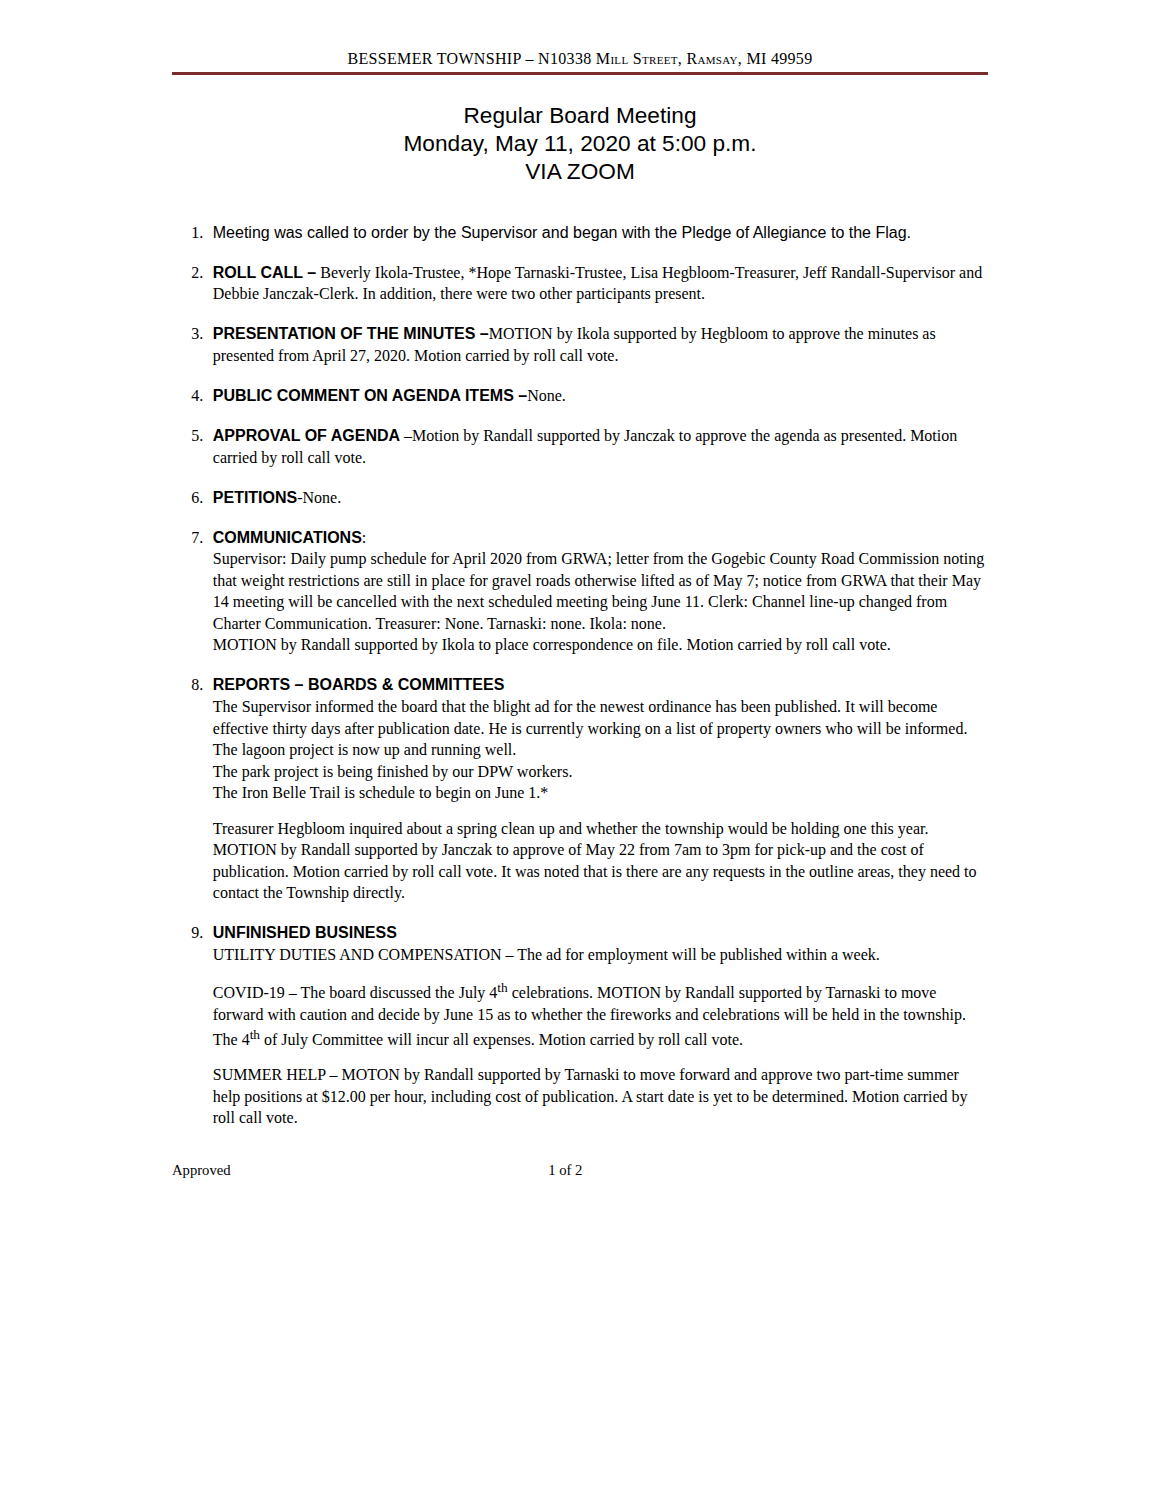BESSEMER TOWNSHIP – N10338 Mill Street, Ramsay, MI 49959
Regular Board Meeting
Monday, May 11, 2020 at 5:00 p.m.
VIA ZOOM
Meeting was called to order by the Supervisor and began with the Pledge of Allegiance to the Flag.
ROLL CALL – Beverly Ikola-Trustee, *Hope Tarnaski-Trustee, Lisa Hegbloom-Treasurer, Jeff Randall-Supervisor and Debbie Janczak-Clerk. In addition, there were two other participants present.
PRESENTATION OF THE MINUTES –MOTION by Ikola supported by Hegbloom to approve the minutes as presented from April 27, 2020. Motion carried by roll call vote.
PUBLIC COMMENT ON AGENDA ITEMS –None.
APPROVAL OF AGENDA –Motion by Randall supported by Janczak to approve the agenda as presented. Motion carried by roll call vote.
PETITIONS-None.
COMMUNICATIONS:
Supervisor: Daily pump schedule for April 2020 from GRWA; letter from the Gogebic County Road Commission noting that weight restrictions are still in place for gravel roads otherwise lifted as of May 7; notice from GRWA that their May 14 meeting will be cancelled with the next scheduled meeting being June 11. Clerk: Channel line-up changed from Charter Communication. Treasurer: None. Tarnaski: none. Ikola: none.
MOTION by Randall supported by Ikola to place correspondence on file. Motion carried by roll call vote.
REPORTS – BOARDS & COMMITTEES
The Supervisor informed the board that the blight ad for the newest ordinance has been published. It will become effective thirty days after publication date. He is currently working on a list of property owners who will be informed.
The lagoon project is now up and running well.
The park project is being finished by our DPW workers.
The Iron Belle Trail is schedule to begin on June 1.*
Treasurer Hegbloom inquired about a spring clean up and whether the township would be holding one this year. MOTION by Randall supported by Janczak to approve of May 22 from 7am to 3pm for pick-up and the cost of publication. Motion carried by roll call vote. It was noted that is there are any requests in the outline areas, they need to contact the Township directly.
UNFINISHED BUSINESS
UTILITY DUTIES AND COMPENSATION – The ad for employment will be published within a week.
COVID-19 – The board discussed the July 4th celebrations. MOTION by Randall supported by Tarnaski to move forward with caution and decide by June 15 as to whether the fireworks and celebrations will be held in the township. The 4th of July Committee will incur all expenses. Motion carried by roll call vote.
SUMMER HELP – MOTON by Randall supported by Tarnaski to move forward and approve two part-time summer help positions at $12.00 per hour, including cost of publication. A start date is yet to be determined. Motion carried by roll call vote.
Approved
1 of 2